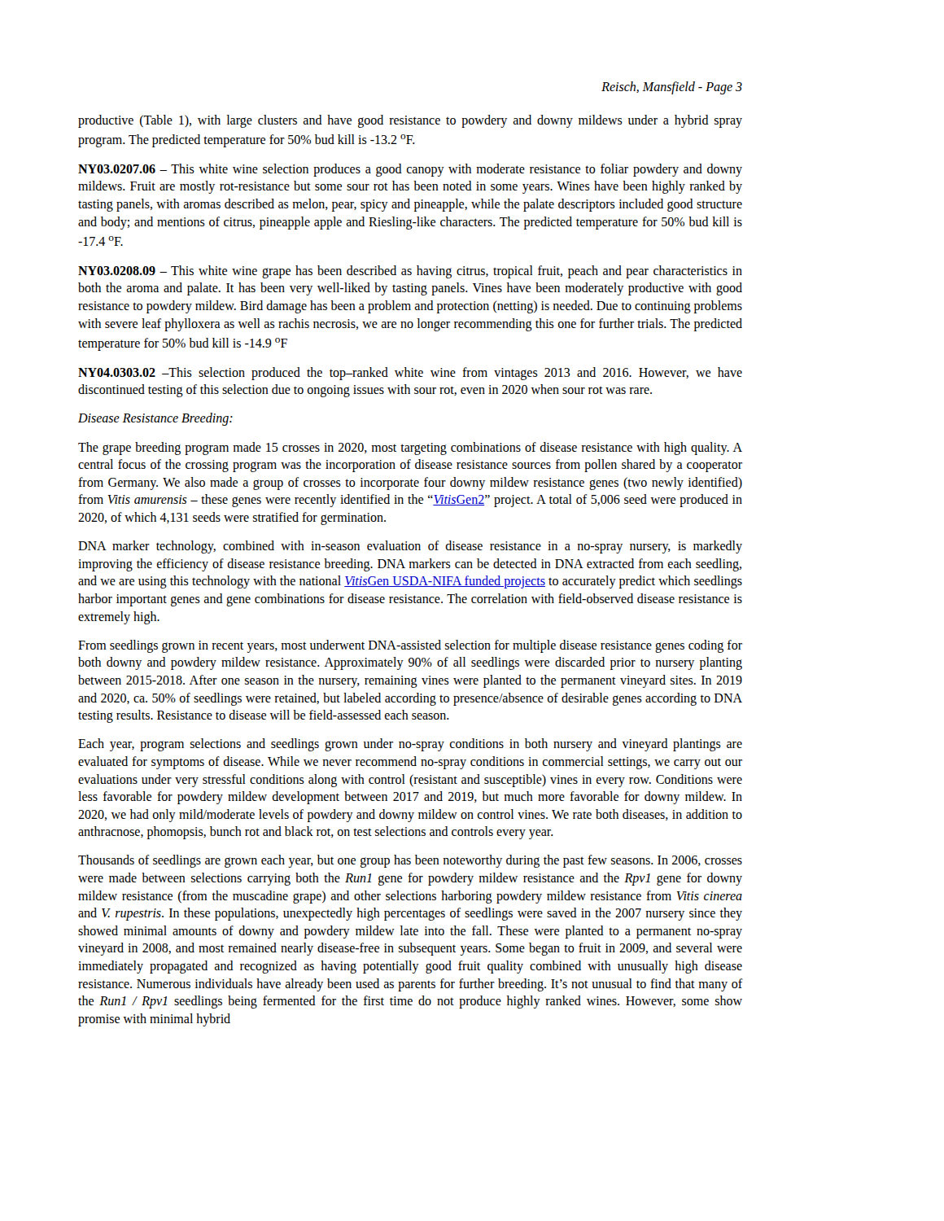Reisch, Mansfield - Page 3
productive (Table 1), with large clusters and have good resistance to powdery and downy mildews under a hybrid spray program. The predicted temperature for 50% bud kill is -13.2 oF.
NY03.0207.06 – This white wine selection produces a good canopy with moderate resistance to foliar powdery and downy mildews. Fruit are mostly rot-resistance but some sour rot has been noted in some years. Wines have been highly ranked by tasting panels, with aromas described as melon, pear, spicy and pineapple, while the palate descriptors included good structure and body; and mentions of citrus, pineapple apple and Riesling-like characters. The predicted temperature for 50% bud kill is -17.4 oF.
NY03.0208.09 – This white wine grape has been described as having citrus, tropical fruit, peach and pear characteristics in both the aroma and palate. It has been very well-liked by tasting panels. Vines have been moderately productive with good resistance to powdery mildew. Bird damage has been a problem and protection (netting) is needed. Due to continuing problems with severe leaf phylloxera as well as rachis necrosis, we are no longer recommending this one for further trials. The predicted temperature for 50% bud kill is -14.9 oF
NY04.0303.02 –This selection produced the top–ranked white wine from vintages 2013 and 2016. However, we have discontinued testing of this selection due to ongoing issues with sour rot, even in 2020 when sour rot was rare.
Disease Resistance Breeding:
The grape breeding program made 15 crosses in 2020, most targeting combinations of disease resistance with high quality. A central focus of the crossing program was the incorporation of disease resistance sources from pollen shared by a cooperator from Germany. We also made a group of crosses to incorporate four downy mildew resistance genes (two newly identified) from Vitis amurensis – these genes were recently identified in the “Vitis Gen2” project. A total of 5,006 seed were produced in 2020, of which 4,131 seeds were stratified for germination.
DNA marker technology, combined with in-season evaluation of disease resistance in a no-spray nursery, is markedly improving the efficiency of disease resistance breeding. DNA markers can be detected in DNA extracted from each seedling, and we are using this technology with the national Vitis Gen USDA-NIFA funded projects to accurately predict which seedlings harbor important genes and gene combinations for disease resistance. The correlation with field-observed disease resistance is extremely high.
From seedlings grown in recent years, most underwent DNA-assisted selection for multiple disease resistance genes coding for both downy and powdery mildew resistance. Approximately 90% of all seedlings were discarded prior to nursery planting between 2015-2018. After one season in the nursery, remaining vines were planted to the permanent vineyard sites. In 2019 and 2020, ca. 50% of seedlings were retained, but labeled according to presence/absence of desirable genes according to DNA testing results. Resistance to disease will be field-assessed each season.
Each year, program selections and seedlings grown under no-spray conditions in both nursery and vineyard plantings are evaluated for symptoms of disease. While we never recommend no-spray conditions in commercial settings, we carry out our evaluations under very stressful conditions along with control (resistant and susceptible) vines in every row. Conditions were less favorable for powdery mildew development between 2017 and 2019, but much more favorable for downy mildew. In 2020, we had only mild/moderate levels of powdery and downy mildew on control vines. We rate both diseases, in addition to anthracnose, phomopsis, bunch rot and black rot, on test selections and controls every year.
Thousands of seedlings are grown each year, but one group has been noteworthy during the past few seasons. In 2006, crosses were made between selections carrying both the Run1 gene for powdery mildew resistance and the Rpv1 gene for downy mildew resistance (from the muscadine grape) and other selections harboring powdery mildew resistance from Vitis cinerea and V. rupestris. In these populations, unexpectedly high percentages of seedlings were saved in the 2007 nursery since they showed minimal amounts of downy and powdery mildew late into the fall. These were planted to a permanent no-spray vineyard in 2008, and most remained nearly disease-free in subsequent years. Some began to fruit in 2009, and several were immediately propagated and recognized as having potentially good fruit quality combined with unusually high disease resistance. Numerous individuals have already been used as parents for further breeding. It’s not unusual to find that many of the Run1 / Rpv1 seedlings being fermented for the first time do not produce highly ranked wines. However, some show promise with minimal hybrid